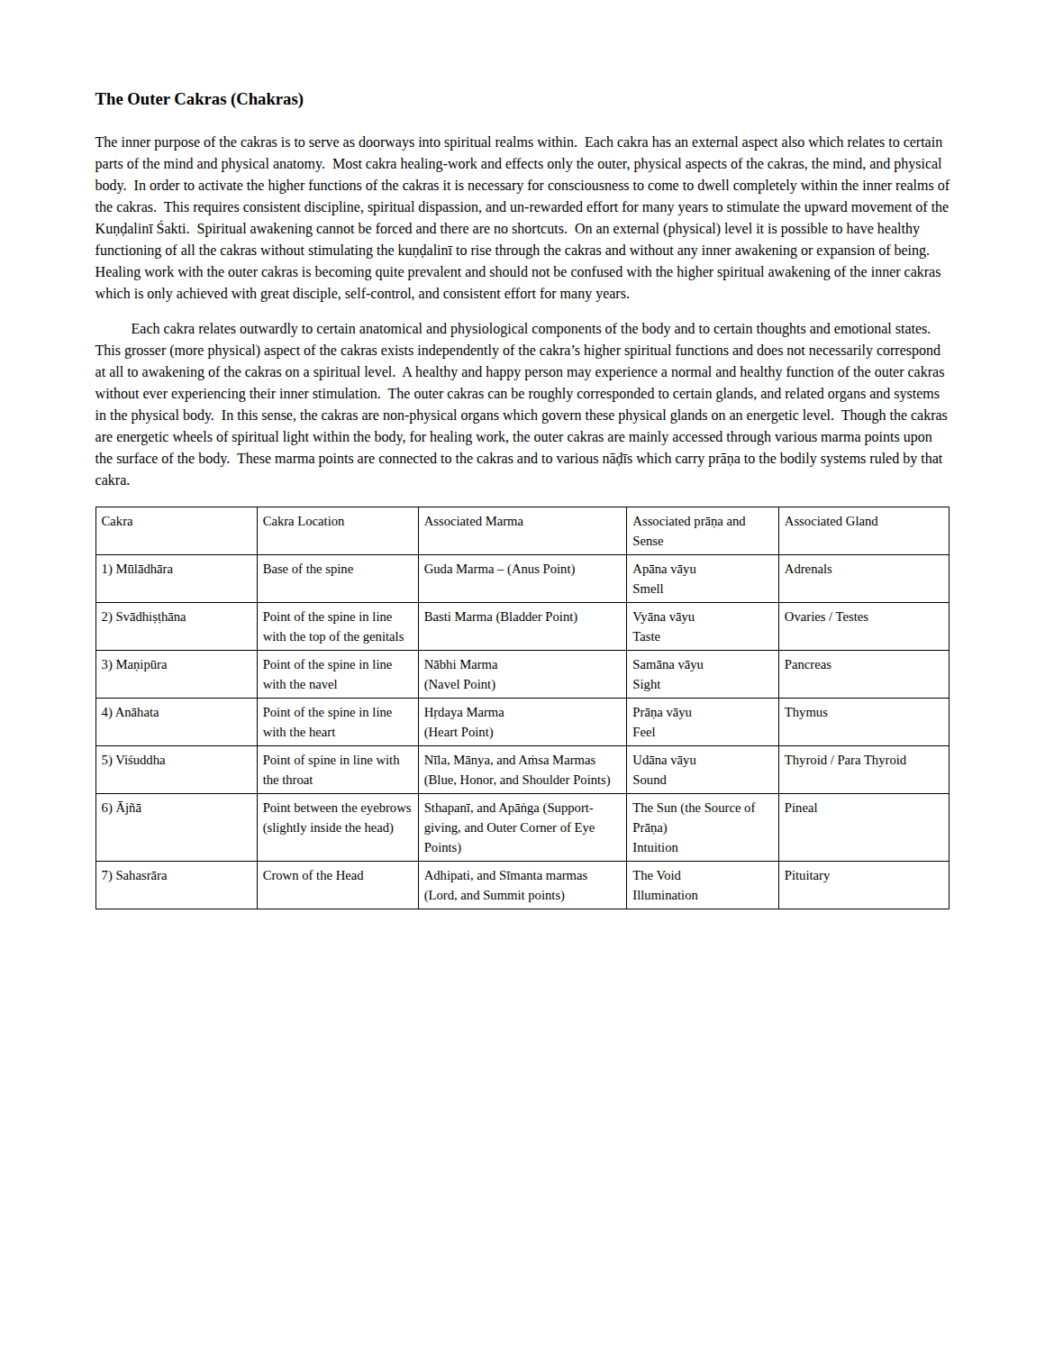The Outer Cakras (Chakras)
The inner purpose of the cakras is to serve as doorways into spiritual realms within. Each cakra has an external aspect also which relates to certain parts of the mind and physical anatomy. Most cakra healing-work and effects only the outer, physical aspects of the cakras, the mind, and physical body. In order to activate the higher functions of the cakras it is necessary for consciousness to come to dwell completely within the inner realms of the cakras. This requires consistent discipline, spiritual dispassion, and un-rewarded effort for many years to stimulate the upward movement of the Kuṇḍalinī Śakti. Spiritual awakening cannot be forced and there are no shortcuts. On an external (physical) level it is possible to have healthy functioning of all the cakras without stimulating the kuṇḍalinī to rise through the cakras and without any inner awakening or expansion of being. Healing work with the outer cakras is becoming quite prevalent and should not be confused with the higher spiritual awakening of the inner cakras which is only achieved with great disciple, self-control, and consistent effort for many years.
Each cakra relates outwardly to certain anatomical and physiological components of the body and to certain thoughts and emotional states. This grosser (more physical) aspect of the cakras exists independently of the cakra’s higher spiritual functions and does not necessarily correspond at all to awakening of the cakras on a spiritual level. A healthy and happy person may experience a normal and healthy function of the outer cakras without ever experiencing their inner stimulation. The outer cakras can be roughly corresponded to certain glands, and related organs and systems in the physical body. In this sense, the cakras are non-physical organs which govern these physical glands on an energetic level. Though the cakras are energetic wheels of spiritual light within the body, for healing work, the outer cakras are mainly accessed through various marma points upon the surface of the body. These marma points are connected to the cakras and to various nāḍīs which carry prāṇa to the bodily systems ruled by that cakra.
| Cakra | Cakra Location | Associated Marma | Associated prāṇa and Sense | Associated Gland |
| --- | --- | --- | --- | --- |
| 1) Mūlādhāra | Base of the spine | Guda Marma – (Anus Point) | Apāna vāyu Smell | Adrenals |
| 2) Svādhiṣṭhāna | Point of the spine in line with the top of the genitals | Basti Marma (Bladder Point) | Vyāna vāyu Taste | Ovaries / Testes |
| 3) Maṇipūra | Point of the spine in line with the navel | Nābhi Marma (Navel Point) | Samāna vāyu Sight | Pancreas |
| 4) Anāhata | Point of the spine in line with the heart | Hṛdaya Marma (Heart Point) | Prāṇa vāyu Feel | Thymus |
| 5) Viśuddha | Point of spine in line with the throat | Nīla, Mānya, and Aṁsa Marmas (Blue, Honor, and Shoulder Points) | Udāna vāyu Sound | Thyroid / Para Thyroid |
| 6) Ājñā | Point between the eyebrows (slightly inside the head) | Sthapanī, and Apāṅga (Support-giving, and Outer Corner of Eye Points) | The Sun (the Source of Prāṇa) Intuition | Pineal |
| 7) Sahasrāra | Crown of the Head | Adhipati, and Sīmanta marmas (Lord, and Summit points) | The Void Illumination | Pituitary |